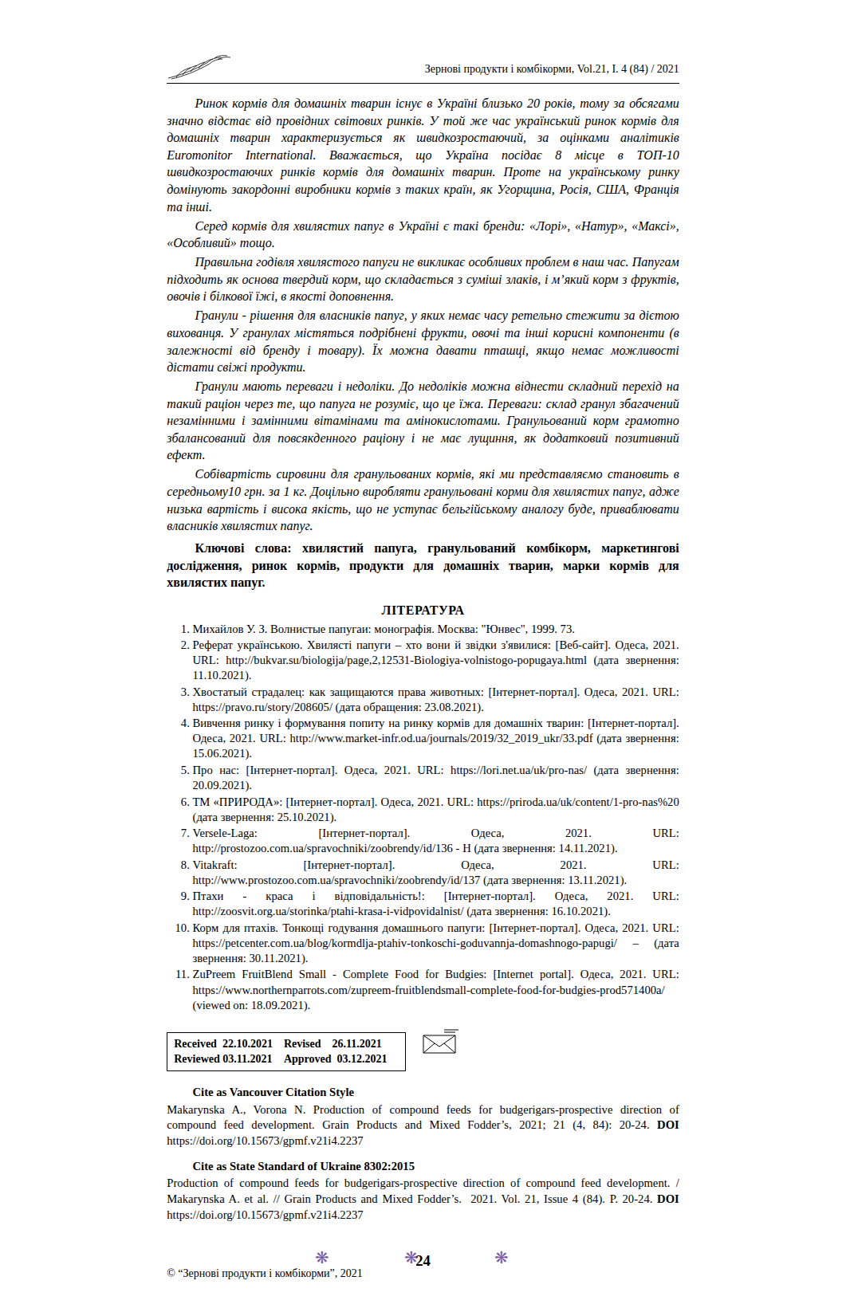Зернові продукти і комбікорми, Vol.21, I. 4 (84) / 2021
Ринок кормів для домашніх тварин існує в Україні близько 20 років, тому за обсягами значно відстає від провідних світових ринків. У той же час український ринок кормів для домашніх тварин характеризується як швидкозростаючий, за оцінками аналітиків Euromonitor International. Вважається, що Україна посідає 8 місце в ТОП-10 швидкозростаючих ринків кормів для домашніх тварин. Проте на українському ринку домінують закордонні виробники кормів з таких країн, як Угорщина, Росія, США, Франція та інші.
Серед кормів для хвилястих папуг в Україні є такі бренди: «Лорі», «Натур», «Максі», «Особливий» тощо.
Правильна годівля хвилястого папуги не викликає особливих проблем в наш час. Папугам підходить як основа твердий корм, що складається з суміші злаків, і м’який корм з фруктів, овочів і білкової їжі, в якості доповнення.
Гранули - рішення для власників папуг, у яких немає часу ретельно стежити за дієтою вихованця. У гранулах містяться подрібнені фрукти, овочі та інші корисні компоненти (в залежності від бренду і товару). Їх можна давати пташці, якщо немає можливості дістати свіжі продукти.
Гранули мають переваги і недоліки. До недоліків можна віднести складний перехід на такий раціон через те, що папуга не розуміє, що це їжа. Переваги: склад гранул збагачений незамінними і замінними вітамінами та амінокислотами. Гранульований корм грамотно збалансований для повсякденного раціону і не має лущиння, як додатковий позитивний ефект.
Собівартість сировини для гранульованих кормів, які ми представляємо становить в середньому10 грн. за 1 кг. Доцільно виробляти гранульовані корми для хвилястих папуг, адже низька вартість і висока якість, що не уступає бельгійському аналогу буде, приваблювати власників хвилястих папуг.
Ключові слова: хвилястий папуга, гранульований комбікорм, маркетингові дослідження, ринок кормів, продукти для домашніх тварин, марки кормів для хвилястих папуг.
ЛІТЕРАТУРА
Михайлов У. З. Волнистые папугаи: монографія. Москва: "Юнвес", 1999. 73.
Реферат українською. Хвилясті папуги – хто вони й звідки з'явилися: [Веб-сайт]. Одеса, 2021. URL: http://bukvar.su/biologija/page,2,12531-Biologiya-volnistogo-popugaya.html (дата звернення: 11.10.2021).
Хвостатый страдалец: как защищаются права животных: [Інтернет-портал]. Одеса, 2021. URL: https://pravo.ru/story/208605/ (дата обращения: 23.08.2021).
Вивчення ринку і формування попиту на ринку кормів для домашніх тварин: [Інтернет-портал]. Одеса, 2021. URL: http://www.market-infr.od.ua/journals/2019/32_2019_ukr/33.pdf (дата звернення: 15.06.2021).
Про нас: [Інтернет-портал]. Одеса, 2021. URL: https://lori.net.ua/uk/pro-nas/ (дата звернення: 20.09.2021).
ТМ «ПРИРОДА»: [Інтернет-портал]. Одеса, 2021. URL: https://priroda.ua/uk/content/1-pro-nas%20 (дата звернення: 25.10.2021).
Versele-Laga: [Інтернет-портал]. Одеса, 2021. URL: http://prostozoo.com.ua/spravochniki/zoobrendy/id/136 - Н (дата звернення: 14.11.2021).
Vitakraft: [Інтернет-портал]. Одеса, 2021. URL: http://www.prostozoo.com.ua/spravochniki/zoobrendy/id/137 (дата звернення: 13.11.2021).
Птахи - краса і відповідальність!: [Інтернет-портал]. Одеса, 2021. URL: http://zoosvit.org.ua/storinka/ptahi-krasa-i-vidpovidalnist/ (дата звернення: 16.10.2021).
Корм для птахів. Тонкощі годування домашнього папуги: [Інтернет-портал]. Одеса, 2021. URL: https://petcenter.com.ua/blog/kormdlja-ptahiv-tonkoschi-goduvannja-domashnogo-papugi/ – (дата звернення: 30.11.2021).
ZuPreem FruitBlend Small - Complete Food for Budgies: [Internet portal]. Одеса, 2021. URL: https://www.northernparrots.com/zupreem-fruitblendsmall-complete-food-for-budgies-prod571400a/ (viewed on: 18.09.2021).
| Received 22.10.2021 | Revised 26.11.2021 |
| Reviewed 03.11.2021 | Approved 03.12.2021 |
Cite as Vancouver Citation Style
Makarynska A., Vorona N. Production of compound feeds for budgerigars-prospective direction of compound feed development. Grain Products and Mixed Fodder’s, 2021; 21 (4, 84): 20-24. DOI https://doi.org/10.15673/gpmf.v21i4.2237
Cite as State Standard of Ukraine 8302:2015
Production of compound feeds for budgerigars-prospective direction of compound feed development. / Makarynska A. et al. // Grain Products and Mixed Fodder’s. 2021. Vol. 21, Issue 4 (84). P. 20-24. DOI https://doi.org/10.15673/gpmf.v21i4.2237
❋ ❋ ❋
© “Зернові продукти і комбікорми”, 2021
24